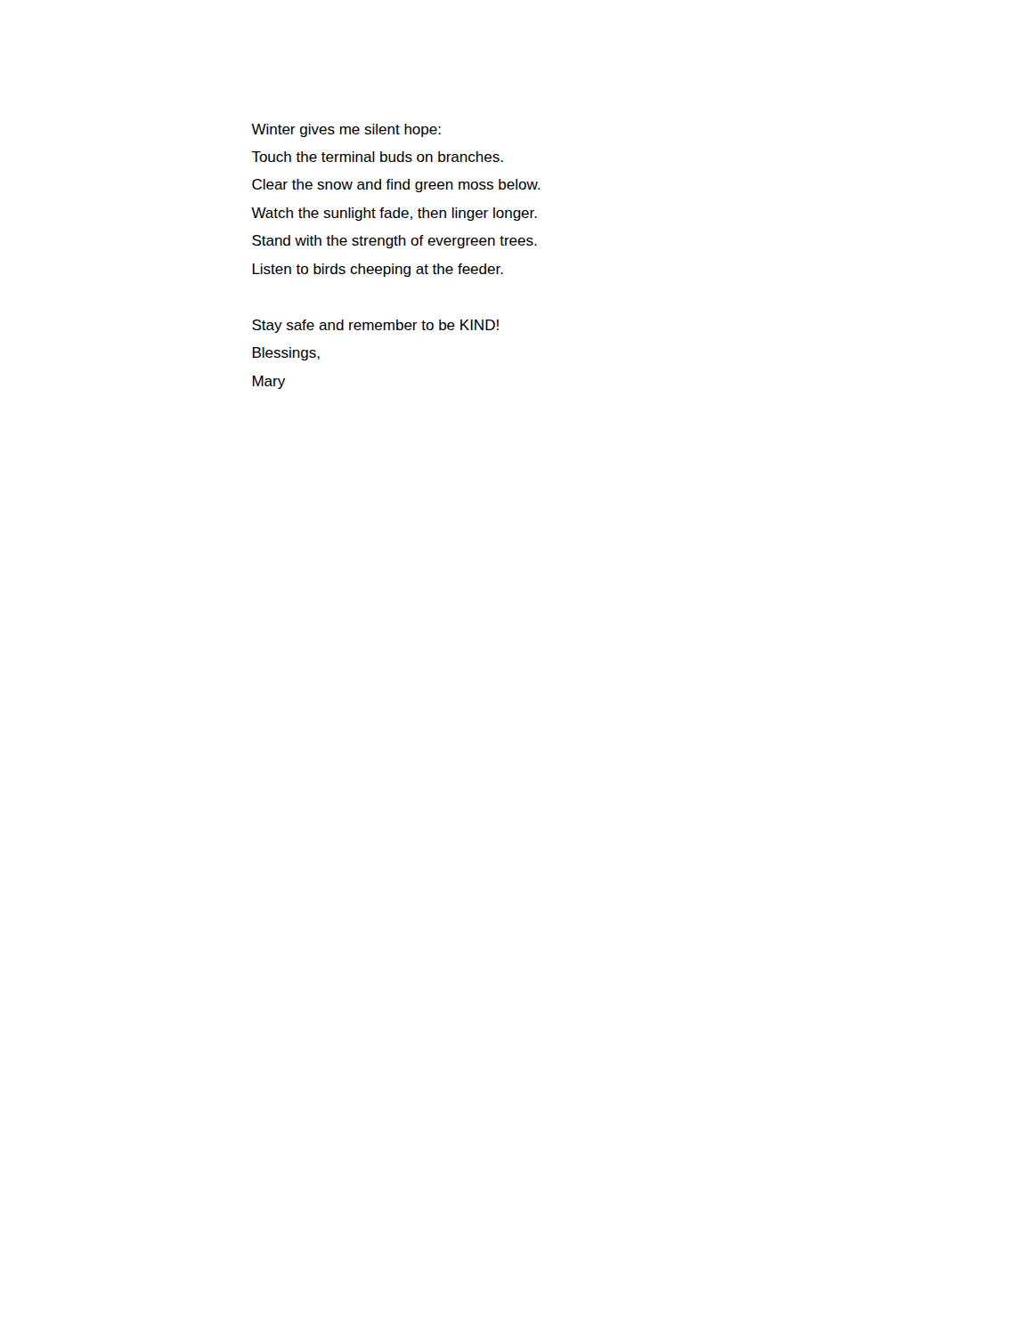Winter gives me silent hope:
Touch the terminal buds on branches.
Clear the snow and find green moss below.
Watch the sunlight fade, then linger longer.
Stand with the strength of evergreen trees.
Listen to birds cheeping at the feeder.
Stay safe and remember to be KIND!
Blessings,
Mary